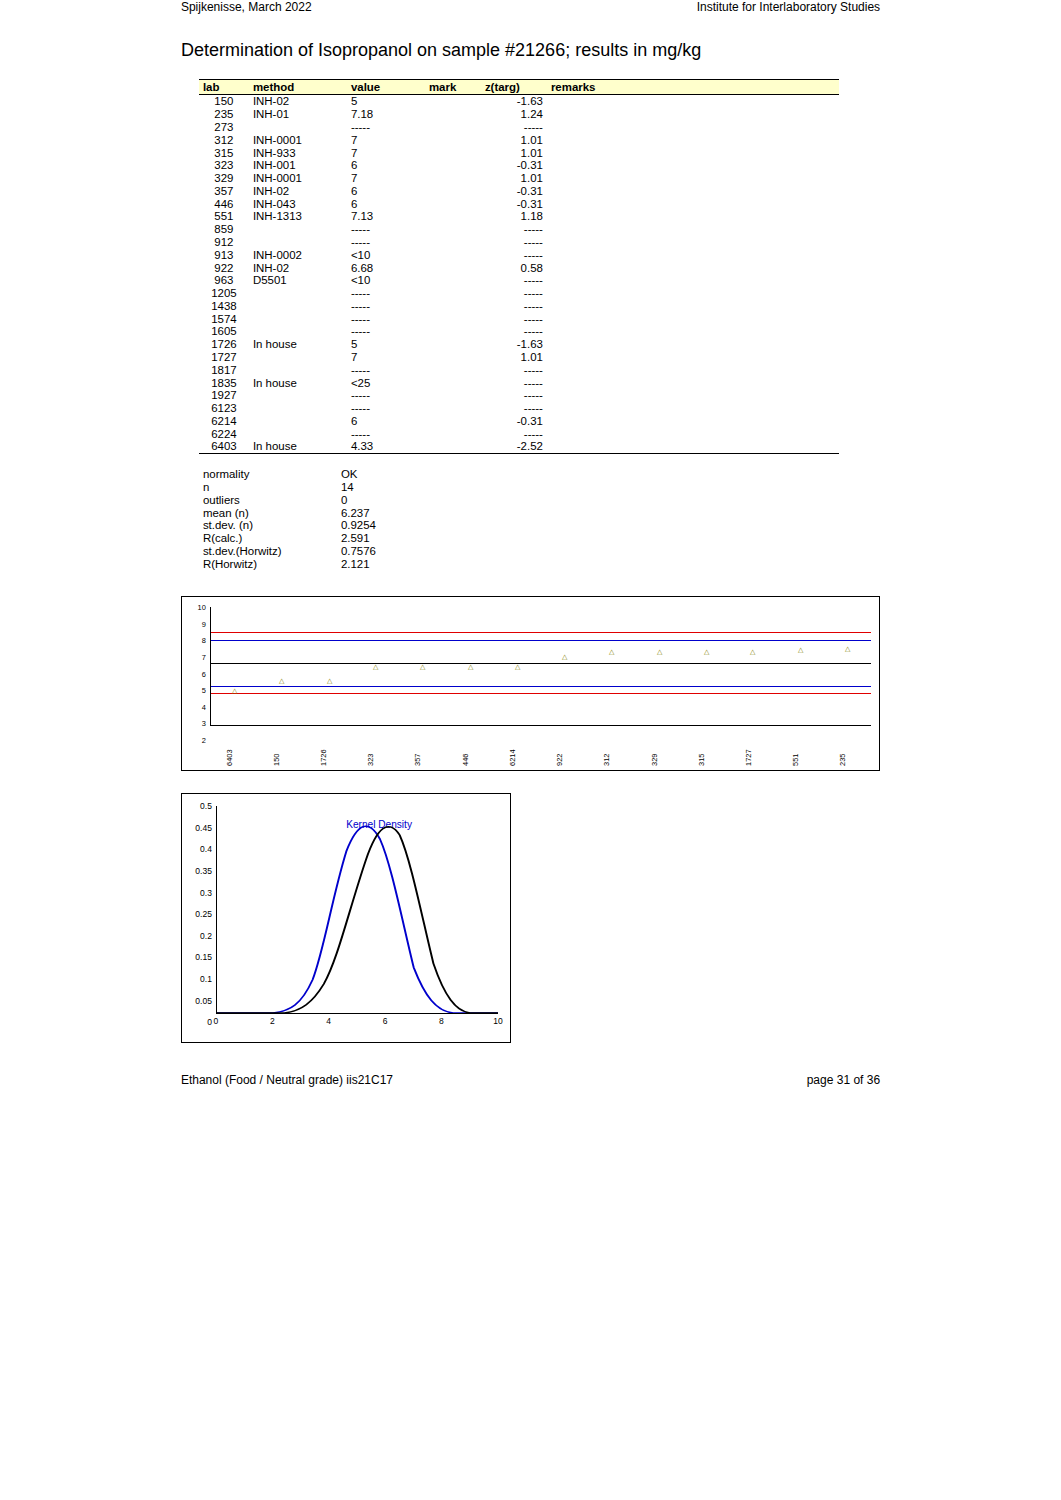Spijkenisse, March 2022
Institute for Interlaboratory Studies
Determination of Isopropanol on sample #21266; results in mg/kg
| lab | method | value | mark | z(targ) | remarks |
| --- | --- | --- | --- | --- | --- |
| 150 | INH-02 | 5 | | -1.63 | |
| 235 | INH-01 | 7.18 | | 1.24 | |
| 273 | | ----- | | ----- | |
| 312 | INH-0001 | 7 | | 1.01 | |
| 315 | INH-933 | 7 | | 1.01 | |
| 323 | INH-001 | 6 | | -0.31 | |
| 329 | INH-0001 | 7 | | 1.01 | |
| 357 | INH-02 | 6 | | -0.31 | |
| 446 | INH-043 | 6 | | -0.31 | |
| 551 | INH-1313 | 7.13 | | 1.18 | |
| 859 | | ----- | | ----- | |
| 912 | | ----- | | ----- | |
| 913 | INH-0002 | <10 | | ----- | |
| 922 | INH-02 | 6.68 | | 0.58 | |
| 963 | D5501 | <10 | | ----- | |
| 1205 | | ----- | | ----- | |
| 1438 | | ----- | | ----- | |
| 1574 | | ----- | | ----- | |
| 1605 | | ----- | | ----- | |
| 1726 | In house | 5 | | -1.63 | |
| 1727 | | 7 | | 1.01 | |
| 1817 | | ----- | | ----- | |
| 1835 | In house | <25 | | ----- | |
| 1927 | | ----- | | ----- | |
| 6123 | | ----- | | ----- | |
| 6214 | | 6 | | -0.31 | |
| 6224 | | ----- | | ----- | |
| 6403 | In house | 4.33 | | -2.52 | |
| normality | OK |
| n | 14 |
| outliers | 0 |
| mean (n) | 6.237 |
| st.dev. (n) | 0.9254 |
| R(calc.) | 2.591 |
| st.dev.(Horwitz) | 0.7576 |
| R(Horwitz) | 2.121 |
10 9 8 7 6 5 4 3 2
△
△
△
△
△
△
△
△
△
△
△
△
△
△
6403 150 1726 323 357 446 6214 922 312 329 315 1727 551 235
0.5 0.45 0.4 0.35 0.3 0.25 0.2 0.15 0.1 0.05 0
Kernel Density
0 2 4 6 8 10
Ethanol (Food / Neutral grade) iis21C17
page 31 of 36